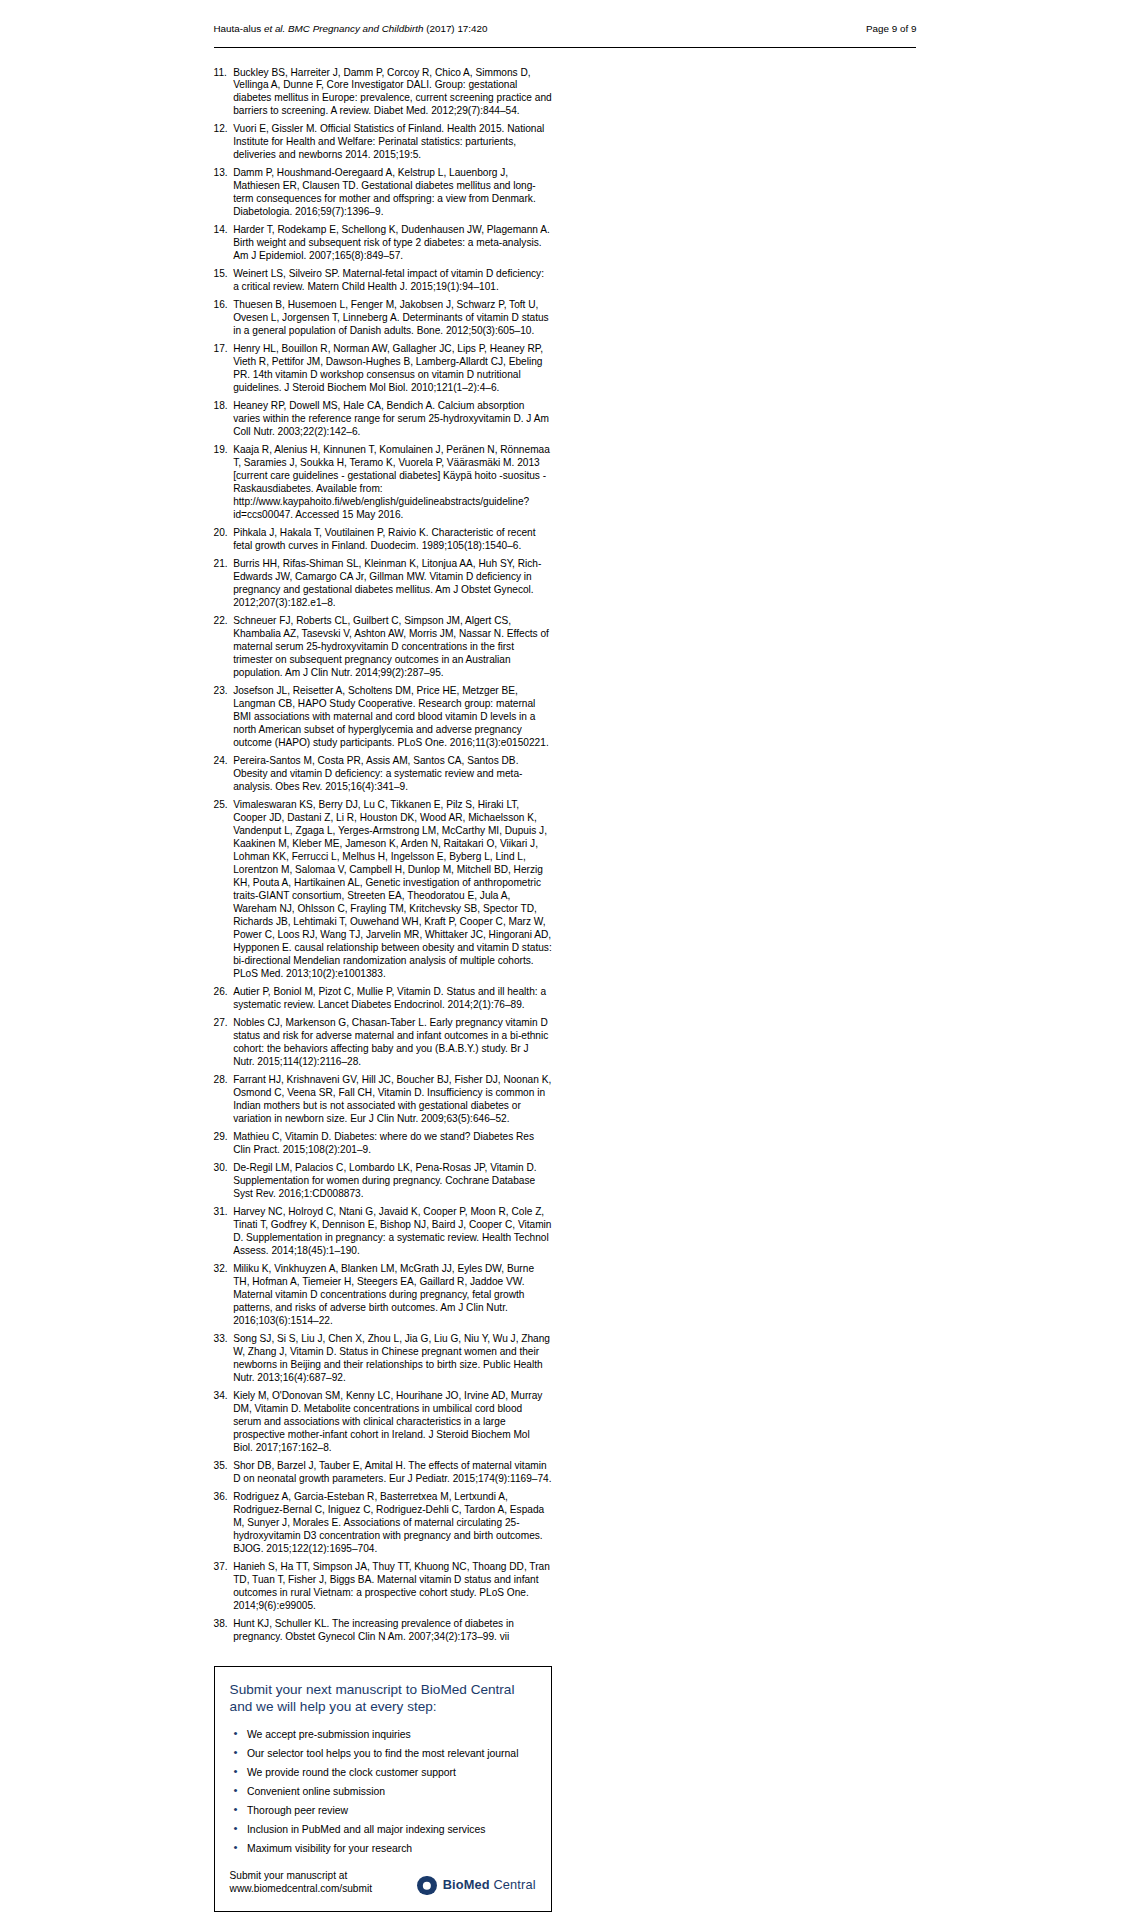Hauta-alus et al. BMC Pregnancy and Childbirth (2017) 17:420
Page 9 of 9
Buckley BS, Harreiter J, Damm P, Corcoy R, Chico A, Simmons D, Vellinga A, Dunne F, Core Investigator DALI. Group: gestational diabetes mellitus in Europe: prevalence, current screening practice and barriers to screening. A review. Diabet Med. 2012;29(7):844–54.
Vuori E, Gissler M. Official Statistics of Finland. Health 2015. National Institute for Health and Welfare: Perinatal statistics: parturients, deliveries and newborns 2014. 2015;19:5.
Damm P, Houshmand-Oeregaard A, Kelstrup L, Lauenborg J, Mathiesen ER, Clausen TD. Gestational diabetes mellitus and long-term consequences for mother and offspring: a view from Denmark. Diabetologia. 2016;59(7):1396–9.
Harder T, Rodekamp E, Schellong K, Dudenhausen JW, Plagemann A. Birth weight and subsequent risk of type 2 diabetes: a meta-analysis. Am J Epidemiol. 2007;165(8):849–57.
Weinert LS, Silveiro SP. Maternal-fetal impact of vitamin D deficiency: a critical review. Matern Child Health J. 2015;19(1):94–101.
Thuesen B, Husemoen L, Fenger M, Jakobsen J, Schwarz P, Toft U, Ovesen L, Jorgensen T, Linneberg A. Determinants of vitamin D status in a general population of Danish adults. Bone. 2012;50(3):605–10.
Henry HL, Bouillon R, Norman AW, Gallagher JC, Lips P, Heaney RP, Vieth R, Pettifor JM, Dawson-Hughes B, Lamberg-Allardt CJ, Ebeling PR. 14th vitamin D workshop consensus on vitamin D nutritional guidelines. J Steroid Biochem Mol Biol. 2010;121(1–2):4–6.
Heaney RP, Dowell MS, Hale CA, Bendich A. Calcium absorption varies within the reference range for serum 25-hydroxyvitamin D. J Am Coll Nutr. 2003;22(2):142–6.
Kaaja R, Alenius H, Kinnunen T, Komulainen J, Peränen N, Rönnemaa T, Saramies J, Soukka H, Teramo K, Vuorela P, Väärasmäki M. 2013 [current care guidelines - gestational diabetes] Käypä hoito -suositus - Raskausdiabetes. Available from: http://www.kaypahoito.fi/web/english/guidelineabstracts/guideline?id=ccs00047. Accessed 15 May 2016.
Pihkala J, Hakala T, Voutilainen P, Raivio K. Characteristic of recent fetal growth curves in Finland. Duodecim. 1989;105(18):1540–6.
Burris HH, Rifas-Shiman SL, Kleinman K, Litonjua AA, Huh SY, Rich-Edwards JW, Camargo CA Jr, Gillman MW. Vitamin D deficiency in pregnancy and gestational diabetes mellitus. Am J Obstet Gynecol. 2012;207(3):182.e1–8.
Schneuer FJ, Roberts CL, Guilbert C, Simpson JM, Algert CS, Khambalia AZ, Tasevski V, Ashton AW, Morris JM, Nassar N. Effects of maternal serum 25-hydroxyvitamin D concentrations in the first trimester on subsequent pregnancy outcomes in an Australian population. Am J Clin Nutr. 2014;99(2):287–95.
Josefson JL, Reisetter A, Scholtens DM, Price HE, Metzger BE, Langman CB, HAPO Study Cooperative. Research group: maternal BMI associations with maternal and cord blood vitamin D levels in a north American subset of hyperglycemia and adverse pregnancy outcome (HAPO) study participants. PLoS One. 2016;11(3):e0150221.
Pereira-Santos M, Costa PR, Assis AM, Santos CA, Santos DB. Obesity and vitamin D deficiency: a systematic review and meta-analysis. Obes Rev. 2015;16(4):341–9.
Vimaleswaran KS, Berry DJ, Lu C, Tikkanen E, Pilz S, Hiraki LT, Cooper JD, Dastani Z, Li R, Houston DK, Wood AR, Michaelsson K, Vandenput L, Zgaga L, Yerges-Armstrong LM, McCarthy MI, Dupuis J, Kaakinen M, Kleber ME, Jameson K, Arden N, Raitakari O, Viikari J, Lohman KK, Ferrucci L, Melhus H, Ingelsson E, Byberg L, Lind L, Lorentzon M, Salomaa V, Campbell H, Dunlop M, Mitchell BD, Herzig KH, Pouta A, Hartikainen AL, Genetic investigation of anthropometric traits-GIANT consortium, Streeten EA, Theodoratou E, Jula A, Wareham NJ, Ohlsson C, Frayling TM, Kritchevsky SB, Spector TD, Richards JB, Lehtimaki T, Ouwehand WH, Kraft P, Cooper C, Marz W, Power C, Loos RJ, Wang TJ, Jarvelin MR, Whittaker JC, Hingorani AD, Hypponen E. causal relationship between obesity and vitamin D status: bi-directional Mendelian randomization analysis of multiple cohorts. PLoS Med. 2013;10(2):e1001383.
Autier P, Boniol M, Pizot C, Mullie P, Vitamin D. Status and ill health: a systematic review. Lancet Diabetes Endocrinol. 2014;2(1):76–89.
Nobles CJ, Markenson G, Chasan-Taber L. Early pregnancy vitamin D status and risk for adverse maternal and infant outcomes in a bi-ethnic cohort: the behaviors affecting baby and you (B.A.B.Y.) study. Br J Nutr. 2015;114(12):2116–28.
Farrant HJ, Krishnaveni GV, Hill JC, Boucher BJ, Fisher DJ, Noonan K, Osmond C, Veena SR, Fall CH, Vitamin D. Insufficiency is common in Indian mothers but is not associated with gestational diabetes or variation in newborn size. Eur J Clin Nutr. 2009;63(5):646–52.
Mathieu C, Vitamin D. Diabetes: where do we stand? Diabetes Res Clin Pract. 2015;108(2):201–9.
De-Regil LM, Palacios C, Lombardo LK, Pena-Rosas JP, Vitamin D. Supplementation for women during pregnancy. Cochrane Database Syst Rev. 2016;1:CD008873.
Harvey NC, Holroyd C, Ntani G, Javaid K, Cooper P, Moon R, Cole Z, Tinati T, Godfrey K, Dennison E, Bishop NJ, Baird J, Cooper C, Vitamin D. Supplementation in pregnancy: a systematic review. Health Technol Assess. 2014;18(45):1–190.
Miliku K, Vinkhuyzen A, Blanken LM, McGrath JJ, Eyles DW, Burne TH, Hofman A, Tiemeier H, Steegers EA, Gaillard R, Jaddoe VW. Maternal vitamin D concentrations during pregnancy, fetal growth patterns, and risks of adverse birth outcomes. Am J Clin Nutr. 2016;103(6):1514–22.
Song SJ, Si S, Liu J, Chen X, Zhou L, Jia G, Liu G, Niu Y, Wu J, Zhang W, Zhang J, Vitamin D. Status in Chinese pregnant women and their newborns in Beijing and their relationships to birth size. Public Health Nutr. 2013;16(4):687–92.
Kiely M, O'Donovan SM, Kenny LC, Hourihane JO, Irvine AD, Murray DM, Vitamin D. Metabolite concentrations in umbilical cord blood serum and associations with clinical characteristics in a large prospective mother-infant cohort in Ireland. J Steroid Biochem Mol Biol. 2017;167:162–8.
Shor DB, Barzel J, Tauber E, Amital H. The effects of maternal vitamin D on neonatal growth parameters. Eur J Pediatr. 2015;174(9):1169–74.
Rodriguez A, Garcia-Esteban R, Basterretxea M, Lertxundi A, Rodriguez-Bernal C, Iniguez C, Rodriguez-Dehli C, Tardon A, Espada M, Sunyer J, Morales E. Associations of maternal circulating 25-hydroxyvitamin D3 concentration with pregnancy and birth outcomes. BJOG. 2015;122(12):1695–704.
Hanieh S, Ha TT, Simpson JA, Thuy TT, Khuong NC, Thoang DD, Tran TD, Tuan T, Fisher J, Biggs BA. Maternal vitamin D status and infant outcomes in rural Vietnam: a prospective cohort study. PLoS One. 2014;9(6):e99005.
Hunt KJ, Schuller KL. The increasing prevalence of diabetes in pregnancy. Obstet Gynecol Clin N Am. 2007;34(2):173–99. vii
Submit your next manuscript to BioMed Central
and we will help you at every step:
We accept pre-submission inquiries
Our selector tool helps you to find the most relevant journal
We provide round the clock customer support
Convenient online submission
Thorough peer review
Inclusion in PubMed and all major indexing services
Maximum visibility for your research
Submit your manuscript at
www.biomedcentral.com/submit
BioMed Central